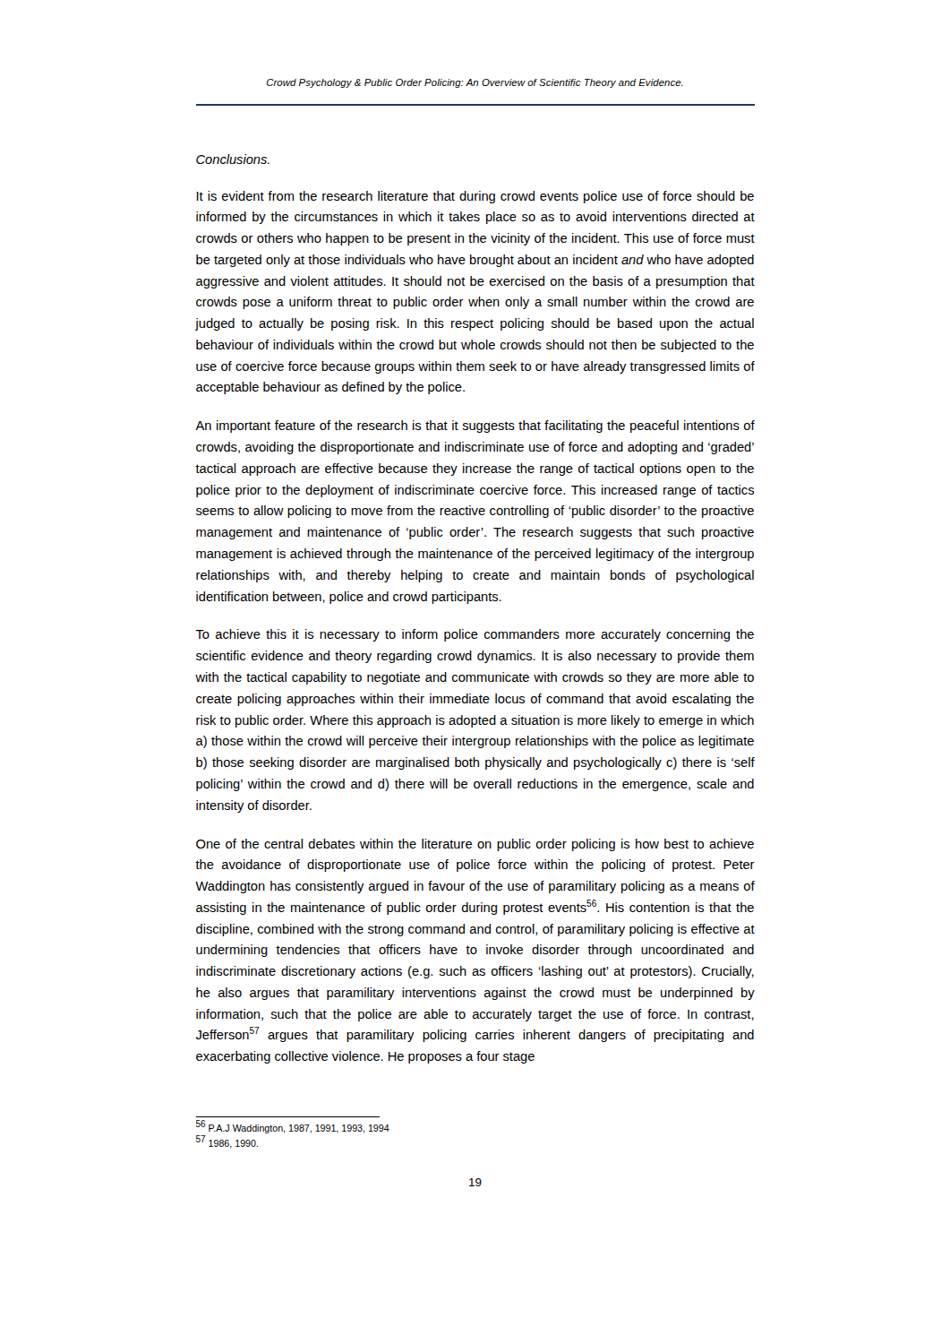Crowd Psychology & Public Order Policing: An Overview of Scientific Theory and Evidence.
Conclusions.
It is evident from the research literature that during crowd events police use of force should be informed by the circumstances in which it takes place so as to avoid interventions directed at crowds or others who happen to be present in the vicinity of the incident. This use of force must be targeted only at those individuals who have brought about an incident and who have adopted aggressive and violent attitudes. It should not be exercised on the basis of a presumption that crowds pose a uniform threat to public order when only a small number within the crowd are judged to actually be posing risk. In this respect policing should be based upon the actual behaviour of individuals within the crowd but whole crowds should not then be subjected to the use of coercive force because groups within them seek to or have already transgressed limits of acceptable behaviour as defined by the police.
An important feature of the research is that it suggests that facilitating the peaceful intentions of crowds, avoiding the disproportionate and indiscriminate use of force and adopting and ‘graded’ tactical approach are effective because they increase the range of tactical options open to the police prior to the deployment of indiscriminate coercive force. This increased range of tactics seems to allow policing to move from the reactive controlling of ‘public disorder’ to the proactive management and maintenance of ‘public order’. The research suggests that such proactive management is achieved through the maintenance of the perceived legitimacy of the intergroup relationships with, and thereby helping to create and maintain bonds of psychological identification between, police and crowd participants.
To achieve this it is necessary to inform police commanders more accurately concerning the scientific evidence and theory regarding crowd dynamics. It is also necessary to provide them with the tactical capability to negotiate and communicate with crowds so they are more able to create policing approaches within their immediate locus of command that avoid escalating the risk to public order. Where this approach is adopted a situation is more likely to emerge in which a) those within the crowd will perceive their intergroup relationships with the police as legitimate b) those seeking disorder are marginalised both physically and psychologically c) there is ‘self policing’ within the crowd and d) there will be overall reductions in the emergence, scale and intensity of disorder.
One of the central debates within the literature on public order policing is how best to achieve the avoidance of disproportionate use of police force within the policing of protest. Peter Waddington has consistently argued in favour of the use of paramilitary policing as a means of assisting in the maintenance of public order during protest events56. His contention is that the discipline, combined with the strong command and control, of paramilitary policing is effective at undermining tendencies that officers have to invoke disorder through uncoordinated and indiscriminate discretionary actions (e.g. such as officers ‘lashing out’ at protestors). Crucially, he also argues that paramilitary interventions against the crowd must be underpinned by information, such that the police are able to accurately target the use of force. In contrast, Jefferson57 argues that paramilitary policing carries inherent dangers of precipitating and exacerbating collective violence. He proposes a four stage
56 P.A.J Waddington, 1987, 1991, 1993, 1994
57 1986, 1990.
19